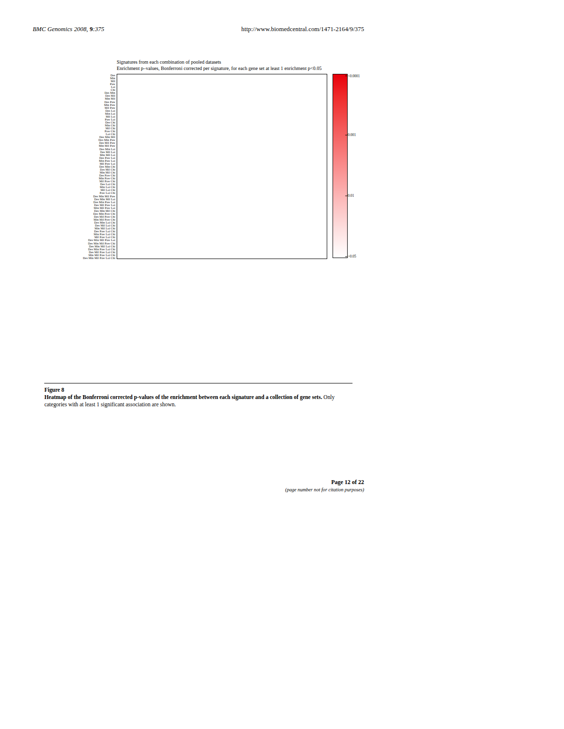BMC Genomics 2008, 9:375
http://www.biomedcentral.com/1471-2164/9/375
Signatures from each combination of pooled datasets
Enrichment p–values, Bonferroni corrected per signature, for each gene set at least 1 enrichment p<0.05
Des Min Mil Paw Loi Chi Des Min Des Mil Min Mil Des Paw Min Paw Mil Paw Des Loi Min Loi Mil Loi Paw Loi Des Chi Min Chi Mil Chi Paw Chi Loi Chi Des Min Mil Des Min Paw Des Mil Paw Min Mil Paw Des Min Loi Des Mil Loi Min Mil Loi Des Paw Loi Min Paw Loi Mil Paw Loi Des Min Chi Des Mil Chi Min Mil Chi Des Paw Chi Min Paw Chi Mil Paw Chi Des Loi Chi Min Loi Chi Mil Loi Chi Paw Loi Chi Des Min Mil Paw Des Min Mil Loi Des Min Paw Loi Des Mil Paw Loi Min Mil Paw Loi Des Min Mil Chi Des Min Paw Chi Des Mil Paw Chi Min Mil Paw Chi Des Min Loi Chi Des Mil Loi Chi Min Mil Loi Chi Des Paw Loi Chi Min Paw Loi Chi Mil Paw Loi Chi Des Min Mil Paw Loi Des Min Mil Paw Chi Des Min Mil Loi Chi Des Min Paw Loi Chi Des Mil Paw Loi Chi Min Mil Paw Loi Chi Des Min Mil Paw Loi Chi
<0.0001 0.001 0.01 >0.05
Figure 8
Heatmap of the Bonferroni corrected p-values of the enrichment between each signature and a collection of gene sets. Only categories with at least 1 significant association are shown.
Page 12 of 22
(page number not for citation purposes)